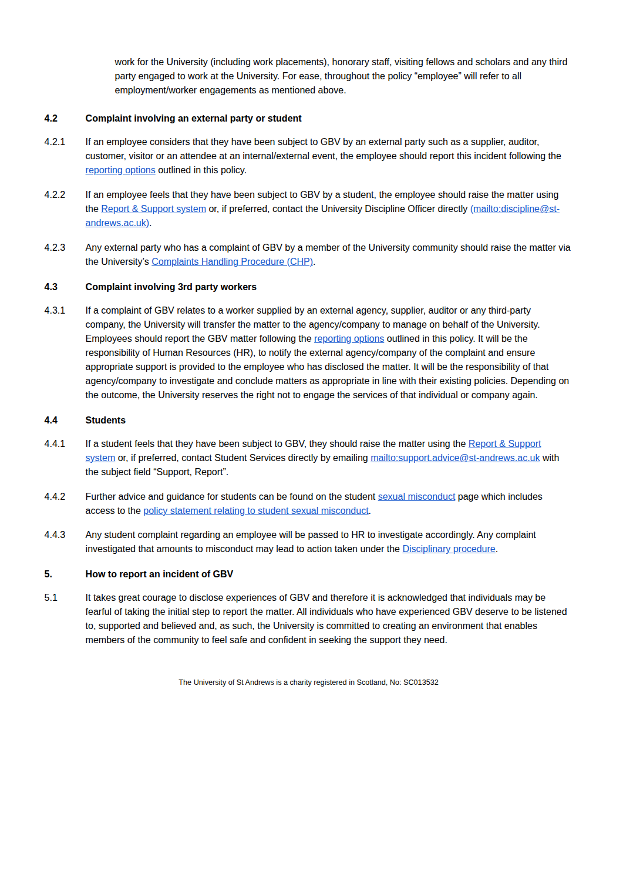work for the University (including work placements), honorary staff, visiting fellows and scholars and any third party engaged to work at the University. For ease, throughout the policy “employee” will refer to all employment/worker engagements as mentioned above.
4.2 Complaint involving an external party or student
4.2.1
If an employee considers that they have been subject to GBV by an external party such as a supplier, auditor, customer, visitor or an attendee at an internal/external event, the employee should report this incident following the reporting options outlined in this policy.
4.2.2
If an employee feels that they have been subject to GBV by a student, the employee should raise the matter using the Report & Support system or, if preferred, contact the University Discipline Officer directly (mailto:discipline@st-andrews.ac.uk).
4.2.3
Any external party who has a complaint of GBV by a member of the University community should raise the matter via the University’s Complaints Handling Procedure (CHP).
4.3 Complaint involving 3rd party workers
4.3.1
If a complaint of GBV relates to a worker supplied by an external agency, supplier, auditor or any third-party company, the University will transfer the matter to the agency/company to manage on behalf of the University. Employees should report the GBV matter following the reporting options outlined in this policy. It will be the responsibility of Human Resources (HR), to notify the external agency/company of the complaint and ensure appropriate support is provided to the employee who has disclosed the matter. It will be the responsibility of that agency/company to investigate and conclude matters as appropriate in line with their existing policies. Depending on the outcome, the University reserves the right not to engage the services of that individual or company again.
4.4 Students
4.4.1
If a student feels that they have been subject to GBV, they should raise the matter using the Report & Support system or, if preferred, contact Student Services directly by emailing mailto:support.advice@st-andrews.ac.uk with the subject field “Support, Report”.
4.4.2
Further advice and guidance for students can be found on the student sexual misconduct page which includes access to the policy statement relating to student sexual misconduct.
4.4.3
Any student complaint regarding an employee will be passed to HR to investigate accordingly. Any complaint investigated that amounts to misconduct may lead to action taken under the Disciplinary procedure.
5. How to report an incident of GBV
5.1
It takes great courage to disclose experiences of GBV and therefore it is acknowledged that individuals may be fearful of taking the initial step to report the matter. All individuals who have experienced GBV deserve to be listened to, supported and believed and, as such, the University is committed to creating an environment that enables members of the community to feel safe and confident in seeking the support they need.
The University of St Andrews is a charity registered in Scotland, No: SC013532